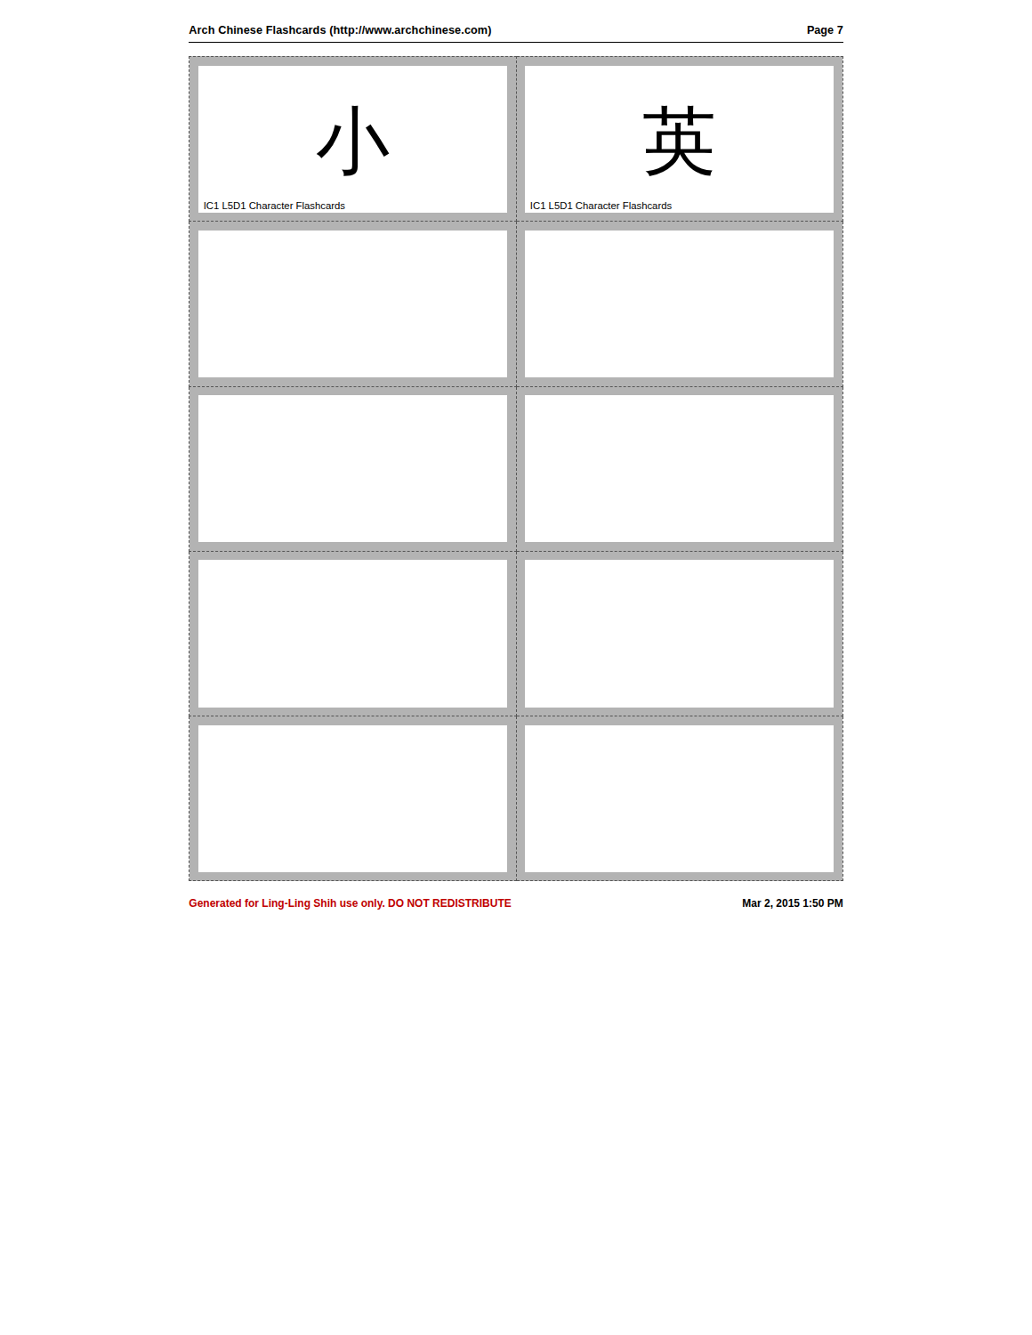Arch Chinese Flashcards (http://www.archchinese.com) Page 7
| 小 IC1 L5D1 Character Flashcards | 英 IC1 L5D1 Character Flashcards |
Generated for Ling-Ling Shih use only. DO NOT REDISTRIBUTE Mar 2, 2015 1:50 PM